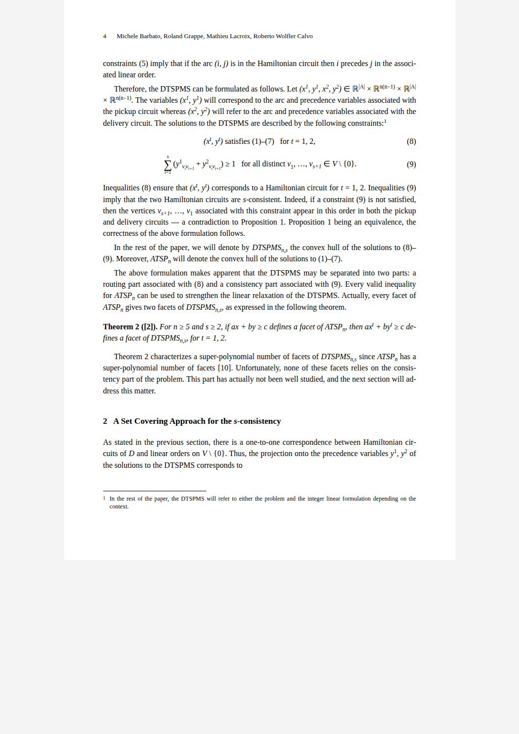4 Michele Barbato, Roland Grappe, Mathieu Lacroix, Roberto Wolfler Calvo
constraints (5) imply that if the arc (i, j) is in the Hamiltonian circuit then i precedes j in the associated linear order.
Therefore, the DTSPMS can be formulated as follows. Let (x1, y1, x2, y2) ∈ ℝ|A| × ℝn(n−1) × ℝ|A| × ℝn(n−1). The variables (x1, y1) will correspond to the arc and precedence variables associated with the pickup circuit whereas (x2, y2) will refer to the arc and precedence variables associated with the delivery circuit. The solutions to the DTSPMS are described by the following constraints:1
(xt, yt) satisfies (1)–(7) for t = 1, 2, (8)
s∑i=1(y1vivi+1 + y2vivi+1) ≥ 1 for all distinct v1, …, vs+1 ∈ V \ {0}. (9)
Inequalities (8) ensure that (xt, yt) corresponds to a Hamiltonian circuit for t = 1, 2. Inequalities (9) imply that the two Hamiltonian circuits are s-consistent. Indeed, if a constraint (9) is not satisfied, then the vertices vs+1, …, v1 associated with this constraint appear in this order in both the pickup and delivery circuits — a contradiction to Proposition 1. Proposition 1 being an equivalence, the correctness of the above formulation follows.
In the rest of the paper, we will denote by DTSPMSn,s the convex hull of the solutions to (8)–(9). Moreover, ATSPn will denote the convex hull of the solutions to (1)–(7).
The above formulation makes apparent that the DTSPMS may be separated into two parts: a routing part associated with (8) and a consistency part associated with (9). Every valid inequality for ATSPn can be used to strengthen the linear relaxation of the DTSPMS. Actually, every facet of ATSPn gives two facets of DTSPMSn,s, as expressed in the following theorem.
Theorem 2 ([2]). For n ≥ 5 and s ≥ 2, if ax + by ≥ c defines a facet of ATSPn, then axt + byt ≥ c defines a facet of DTSPMSn,s, for t = 1, 2.
Theorem 2 characterizes a super-polynomial number of facets of DTSPMSn,s since ATSPn has a super-polynomial number of facets [10]. Unfortunately, none of these facets relies on the consistency part of the problem. This part has actually not been well studied, and the next section will address this matter.
2 A Set Covering Approach for the s-consistency
As stated in the previous section, there is a one-to-one correspondence between Hamiltonian circuits of D and linear orders on V \ {0}. Thus, the projection onto the precedence variables y1, y2 of the solutions to the DTSPMS corresponds to
1 In the rest of the paper, the DTSPMS will refer to either the problem and the integer linear formulation depending on the context.